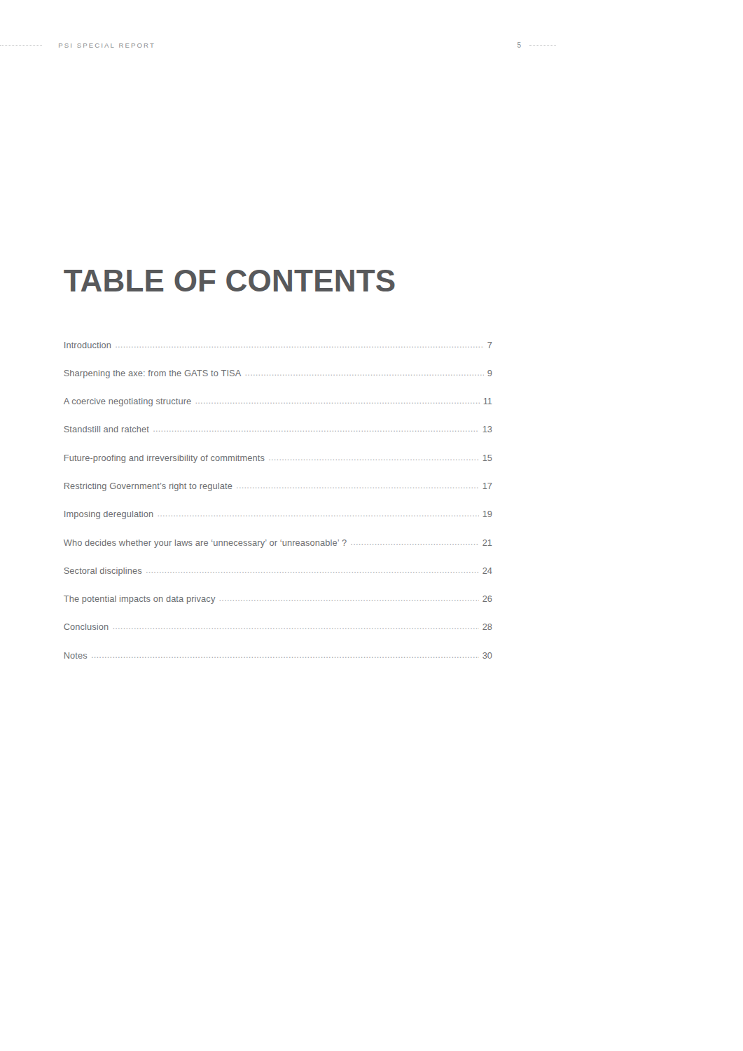PSI Special Report 5
TABLE OF CONTENTS
Introduction .................................................................................................................................................................................................. 7
Sharpening the axe: from the GATS to TISA .................................................................................................................................................................................................. 9
A coercive negotiating structure .................................................................................................................................................................................................. 11
Standstill and ratchet .................................................................................................................................................................................................. 13
Future-proofing and irreversibility of commitments .................................................................................................................................................................................................. 15
Restricting Government’s right to regulate .................................................................................................................................................................................................. 17
Imposing deregulation .................................................................................................................................................................................................. 19
Who decides whether your laws are ‘unnecessary’ or ‘unreasonable’ ? .................................................................................................................................................................................................. 21
Sectoral disciplines .................................................................................................................................................................................................. 24
The potential impacts on data privacy .................................................................................................................................................................................................. 26
Conclusion .................................................................................................................................................................................................. 28
Notes .................................................................................................................................................................................................. 30